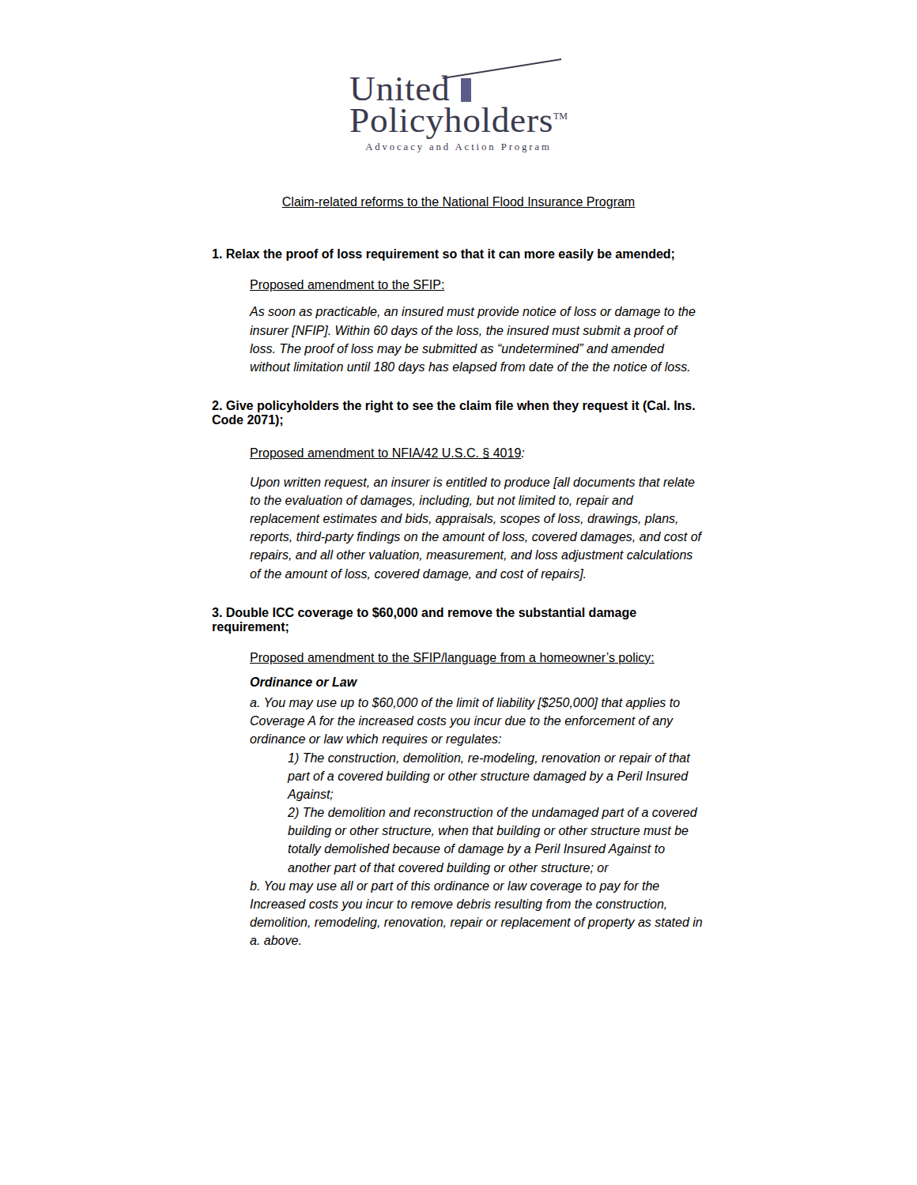United PolicyholdersTM
Advocacy and Action Program
Claim-related reforms to the National Flood Insurance Program
1. Relax the proof of loss requirement so that it can more easily be amended;
Proposed amendment to the SFIP:
As soon as practicable, an insured must provide notice of loss or damage to the insurer [NFIP]. Within 60 days of the loss, the insured must submit a proof of loss. The proof of loss may be submitted as “undetermined” and amended without limitation until 180 days has elapsed from date of the the notice of loss.
2. Give policyholders the right to see the claim file when they request it (Cal. Ins. Code 2071);
Proposed amendment to NFIA/42 U.S.C. § 4019:
Upon written request, an insurer is entitled to produce [all documents that relate to the evaluation of damages, including, but not limited to, repair and replacement estimates and bids, appraisals, scopes of loss, drawings, plans, reports, third-party findings on the amount of loss, covered damages, and cost of repairs, and all other valuation, measurement, and loss adjustment calculations of the amount of loss, covered damage, and cost of repairs].
3. Double ICC coverage to $60,000 and remove the substantial damage requirement;
Proposed amendment to the SFIP/language from a homeowner’s policy:
Ordinance or Law
a. You may use up to $60,000 of the limit of liability [$250,000] that applies to Coverage A for the increased costs you incur due to the enforcement of any ordinance or law which requires or regulates:
1) The construction, demolition, re-modeling, renovation or repair of that part of a covered building or other structure damaged by a Peril Insured Against;
2) The demolition and reconstruction of the undamaged part of a covered building or other structure, when that building or other structure must be totally demolished because of damage by a Peril Insured Against to another part of that covered building or other structure; or
b. You may use all or part of this ordinance or law coverage to pay for the Increased costs you incur to remove debris resulting from the construction, demolition, remodeling, renovation, repair or replacement of property as stated in a. above.